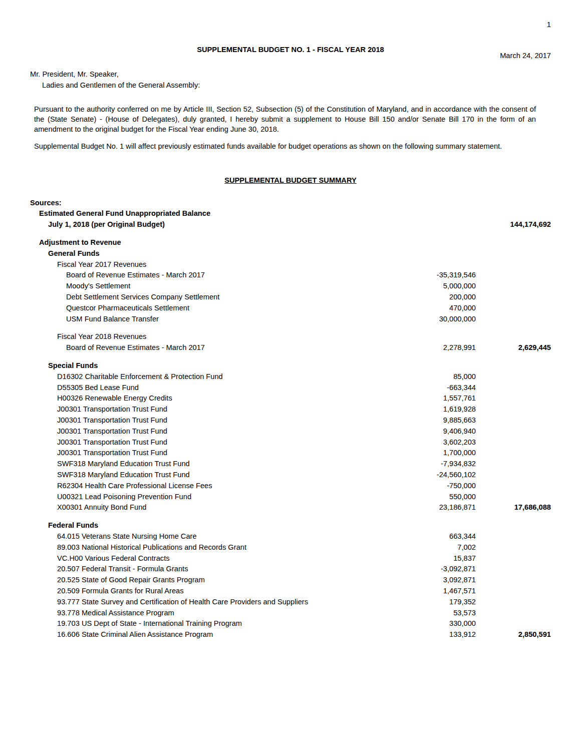1
SUPPLEMENTAL BUDGET NO. 1 - FISCAL YEAR 2018
March 24, 2017
Mr. President, Mr. Speaker,
Ladies and Gentlemen of the General Assembly:
Pursuant to the authority conferred on me by Article III, Section 52, Subsection (5) of the Constitution of Maryland, and in accordance with the consent of the (State Senate) - (House of Delegates), duly granted, I hereby submit a supplement to House Bill 150 and/or Senate Bill 170 in the form of an amendment to the original budget for the Fiscal Year ending June 30, 2018.
Supplemental Budget No. 1 will affect previously estimated funds available for budget operations as shown on the following summary statement.
SUPPLEMENTAL BUDGET SUMMARY
| Sources: | | |
| Estimated General Fund Unappropriated Balance | | |
| July 1, 2018 (per Original Budget) | | 144,174,692 |
| Adjustment to Revenue | | |
| General Funds | | |
| Fiscal Year 2017 Revenues | | |
| Board of Revenue Estimates - March 2017 | -35,319,546 | |
| Moody's Settlement | 5,000,000 | |
| Debt Settlement Services Company Settlement | 200,000 | |
| Questcor Pharmaceuticals Settlement | 470,000 | |
| USM Fund Balance Transfer | 30,000,000 | |
| Fiscal Year 2018 Revenues | | |
| Board of Revenue Estimates - March 2017 | 2,278,991 | 2,629,445 |
| Special Funds | | |
| D16302 Charitable Enforcement & Protection Fund | 85,000 | |
| D55305 Bed Lease Fund | -663,344 | |
| H00326 Renewable Energy Credits | 1,557,761 | |
| J00301 Transportation Trust Fund | 1,619,928 | |
| J00301 Transportation Trust Fund | 9,885,663 | |
| J00301 Transportation Trust Fund | 9,406,940 | |
| J00301 Transportation Trust Fund | 3,602,203 | |
| J00301 Transportation Trust Fund | 1,700,000 | |
| SWF318 Maryland Education Trust Fund | -7,934,832 | |
| SWF318 Maryland Education Trust Fund | -24,560,102 | |
| R62304 Health Care Professional License Fees | -750,000 | |
| U00321 Lead Poisoning Prevention Fund | 550,000 | |
| X00301 Annuity Bond Fund | 23,186,871 | 17,686,088 |
| Federal Funds | | |
| 64.015 Veterans State Nursing Home Care | 663,344 | |
| 89.003 National Historical Publications and Records Grant | 7,002 | |
| VC.H00 Various Federal Contracts | 15,837 | |
| 20.507 Federal Transit - Formula Grants | -3,092,871 | |
| 20.525 State of Good Repair Grants Program | 3,092,871 | |
| 20.509 Formula Grants for Rural Areas | 1,467,571 | |
| 93.777 State Survey and Certification of Health Care Providers and Suppliers | 179,352 | |
| 93.778 Medical Assistance Program | 53,573 | |
| 19.703 US Dept of State - International Training Program | 330,000 | |
| 16.606 State Criminal Alien Assistance Program | 133,912 | 2,850,591 |